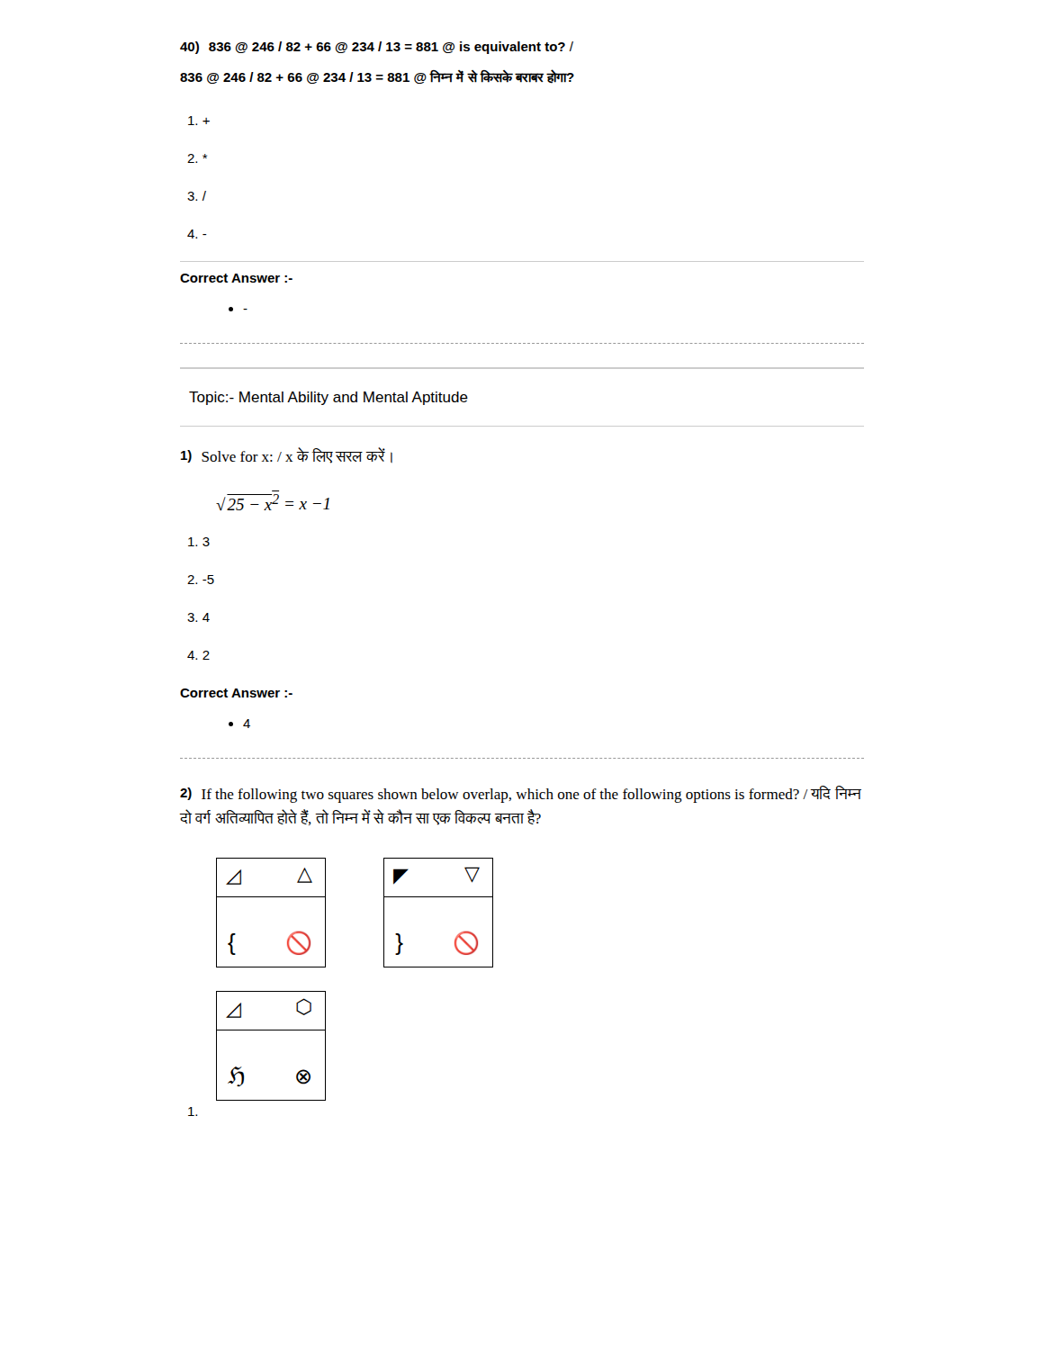40) 836 @ 246 / 82 + 66 @ 234 / 13 = 881 @ is equivalent to? /
836 @ 246 / 82 + 66 @ 234 / 13 = 881 @ निम्न में से किसके बराबर होगा?
1. +
2. *
3. /
4. -
Correct Answer :-
-
Topic:- Mental Ability and Mental Aptitude
1) Solve for x: / x के लिए सरल करें।
25 − x2 = x −1
1. 3
2. -5
3. 4
4. 2
Correct Answer :-
4
2) If the following two squares shown below overlap, which one of the following options is formed? / यदि निम्न दो वर्ग अतिव्यापित होते हैं, तो निम्न में से कौन सा एक विकल्प बनता है?
◿ △ { 🚫
◤ ▽ } 🚫
◿ ⬡ ℌ ⊗
1.